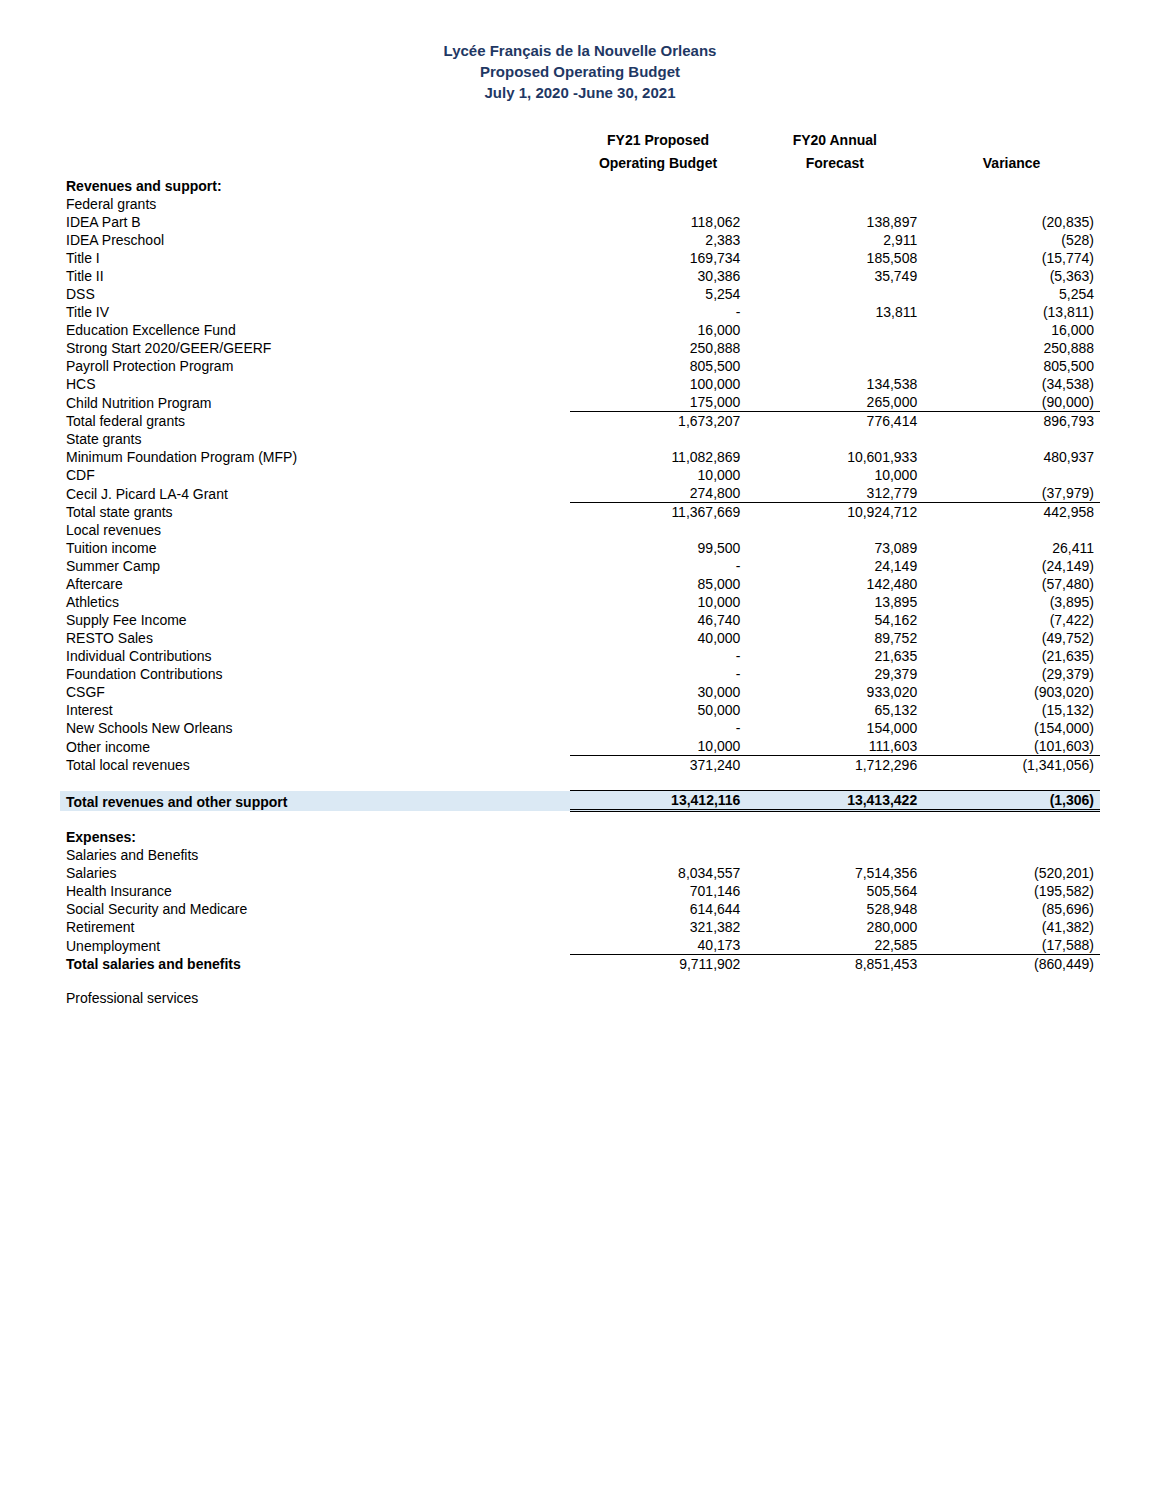Lycée Français de la Nouvelle Orleans
Proposed Operating Budget
July 1, 2020 -June 30, 2021
| | FY21 Proposed | FY20 Annual | |
| --- | --- | --- | --- |
| | Operating Budget | Forecast | Variance |
| Revenues and support: | | | |
| Federal grants | | | |
| IDEA Part B | 118,062 | 138,897 | (20,835) |
| IDEA Preschool | 2,383 | 2,911 | (528) |
| Title I | 169,734 | 185,508 | (15,774) |
| Title II | 30,386 | 35,749 | (5,363) |
| DSS | 5,254 | | 5,254 |
| Title IV | - | 13,811 | (13,811) |
| Education Excellence Fund | 16,000 | | 16,000 |
| Strong Start 2020/GEER/GEERF | 250,888 | | 250,888 |
| Payroll Protection Program | 805,500 | | 805,500 |
| HCS | 100,000 | 134,538 | (34,538) |
| Child Nutrition Program | 175,000 | 265,000 | (90,000) |
| Total federal grants | 1,673,207 | 776,414 | 896,793 |
| State grants | | | |
| Minimum Foundation Program (MFP) | 11,082,869 | 10,601,933 | 480,937 |
| CDF | 10,000 | 10,000 | |
| Cecil J. Picard LA-4 Grant | 274,800 | 312,779 | (37,979) |
| Total state grants | 11,367,669 | 10,924,712 | 442,958 |
| Local revenues | | | |
| Tuition income | 99,500 | 73,089 | 26,411 |
| Summer Camp | - | 24,149 | (24,149) |
| Aftercare | 85,000 | 142,480 | (57,480) |
| Athletics | 10,000 | 13,895 | (3,895) |
| Supply Fee Income | 46,740 | 54,162 | (7,422) |
| RESTO Sales | 40,000 | 89,752 | (49,752) |
| Individual Contributions | - | 21,635 | (21,635) |
| Foundation Contributions | - | 29,379 | (29,379) |
| CSGF | 30,000 | 933,020 | (903,020) |
| Interest | 50,000 | 65,132 | (15,132) |
| New Schools New Orleans | - | 154,000 | (154,000) |
| Other income | 10,000 | 111,603 | (101,603) |
| Total local revenues | 371,240 | 1,712,296 | (1,341,056) |
| Total revenues and other support | 13,412,116 | 13,413,422 | (1,306) |
| Expenses: | | | |
| Salaries and Benefits | | | |
| Salaries | 8,034,557 | 7,514,356 | (520,201) |
| Health Insurance | 701,146 | 505,564 | (195,582) |
| Social Security and Medicare | 614,644 | 528,948 | (85,696) |
| Retirement | 321,382 | 280,000 | (41,382) |
| Unemployment | 40,173 | 22,585 | (17,588) |
| Total salaries and benefits | 9,711,902 | 8,851,453 | (860,449) |
| Professional services | | | |